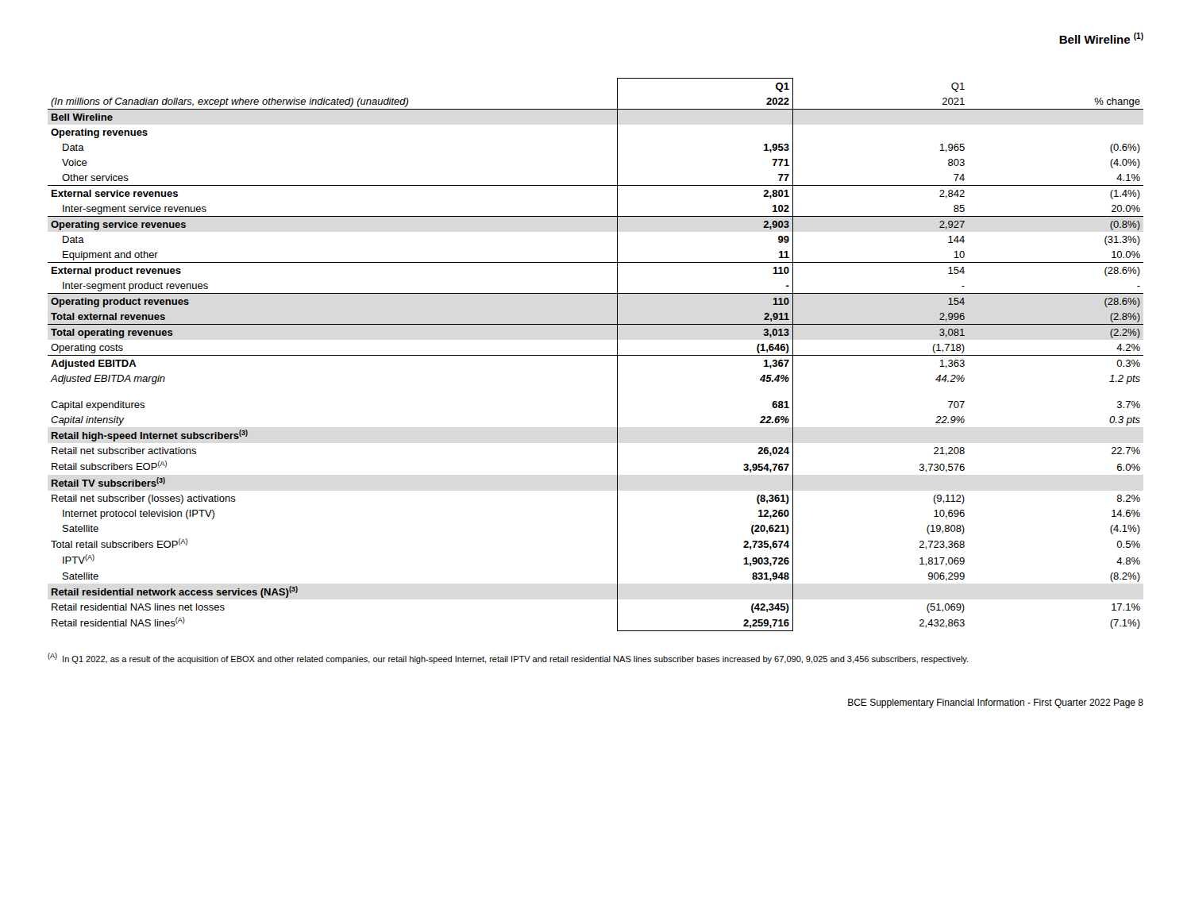Bell Wireline (1)
| | Q1 | Q1 | |
| (In millions of Canadian dollars, except where otherwise indicated) (unaudited) | 2022 | 2021 | % change |
| Bell Wireline | | | |
| Operating revenues | | | |
| Data | 1,953 | 1,965 | (0.6%) |
| Voice | 771 | 803 | (4.0%) |
| Other services | 77 | 74 | 4.1% |
| External service revenues | 2,801 | 2,842 | (1.4%) |
| Inter-segment service revenues | 102 | 85 | 20.0% |
| Operating service revenues | 2,903 | 2,927 | (0.8%) |
| Data | 99 | 144 | (31.3%) |
| Equipment and other | 11 | 10 | 10.0% |
| External product revenues | 110 | 154 | (28.6%) |
| Inter-segment product revenues | - | - | - |
| Operating product revenues | 110 | 154 | (28.6%) |
| Total external revenues | 2,911 | 2,996 | (2.8%) |
| Total operating revenues | 3,013 | 3,081 | (2.2%) |
| Operating costs | (1,646) | (1,718) | 4.2% |
| Adjusted EBITDA | 1,367 | 1,363 | 0.3% |
| Adjusted EBITDA margin | 45.4% | 44.2% | 1.2 pts |
| Capital expenditures | 681 | 707 | 3.7% |
| Capital intensity | 22.6% | 22.9% | 0.3 pts |
| Retail high-speed Internet subscribers (3) | | | |
| Retail net subscriber activations | 26,024 | 21,208 | 22.7% |
| Retail subscribers EOP (A) | 3,954,767 | 3,730,576 | 6.0% |
| Retail TV subscribers (3) | | | |
| Retail net subscriber (losses) activations | (8,361) | (9,112) | 8.2% |
| Internet protocol television (IPTV) | 12,260 | 10,696 | 14.6% |
| Satellite | (20,621) | (19,808) | (4.1%) |
| Total retail subscribers EOP (A) | 2,735,674 | 2,723,368 | 0.5% |
| IPTV (A) | 1,903,726 | 1,817,069 | 4.8% |
| Satellite | 831,948 | 906,299 | (8.2%) |
| Retail residential network access services (NAS) (3) | | | |
| Retail residential NAS lines net losses | (42,345) | (51,069) | 17.1% |
| Retail residential NAS lines (A) | 2,259,716 | 2,432,863 | (7.1%) |
(A) In Q1 2022, as a result of the acquisition of EBOX and other related companies, our retail high-speed Internet, retail IPTV and retail residential NAS lines subscriber bases increased by 67,090, 9,025 and 3,456 subscribers, respectively.
BCE Supplementary Financial Information - First Quarter 2022 Page 8